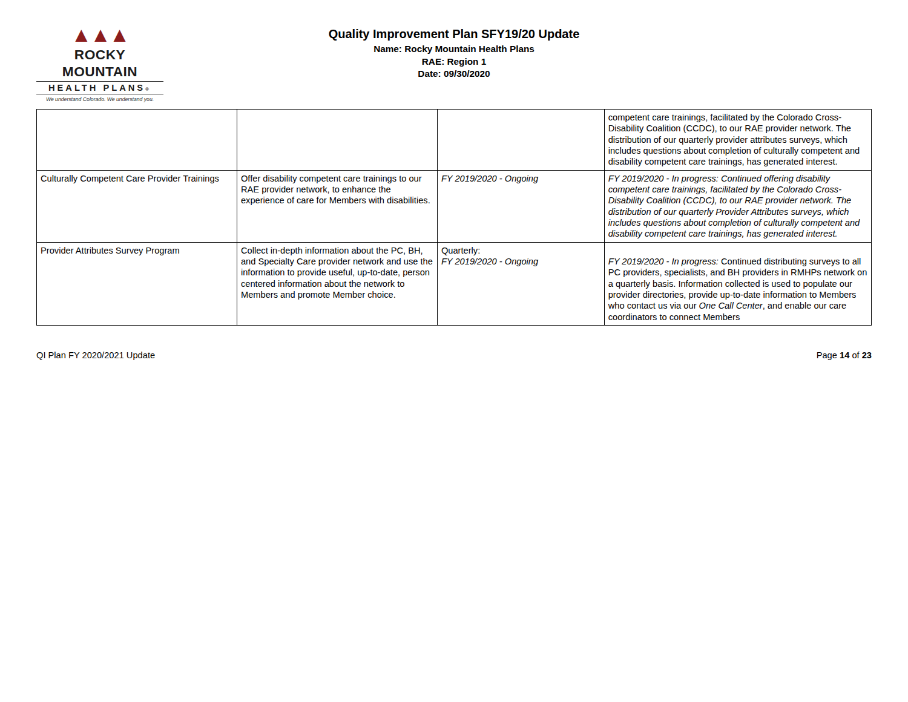▲▲▲
ROCKY MOUNTAIN
HEALTH PLANS®
We understand Colorado. We understand you.
Quality Improvement Plan SFY19/20 Update
Name: Rocky Mountain Health Plans
RAE: Region 1
Date: 09/30/2020
| | | | competent care trainings, facilitated by the Colorado Cross- Disability Coalition (CCDC), to our RAE provider network. The distribution of our quarterly provider attributes surveys, which includes questions about completion of culturally competent and disability competent care trainings, has generated interest. |
| Culturally Competent Care Provider Trainings | Offer disability competent care trainings to our RAE provider network, to enhance the experience of care for Members with disabilities. | FY 2019/2020 - Ongoing | FY 2019/2020 - In progress: Continued offering disability competent care trainings, facilitated by the Colorado Cross- Disability Coalition (CCDC), to our RAE provider network. The distribution of our quarterly Provider Attributes surveys, which includes questions about completion of culturally competent and disability competent care trainings, has generated interest. |
| Provider Attributes Survey Program | Collect in-depth information about the PC, BH, and Specialty Care provider network and use the information to provide useful, up-to-date, person centered information about the network to Members and promote Member choice. | Quarterly: FY 2019/2020 - Ongoing | FY 2019/2020 - In progress: Continued distributing surveys to all PC providers, specialists, and BH providers in RMHPs network on a quarterly basis. Information collected is used to populate our provider directories, provide up-to-date information to Members who contact us via our One Call Center , and enable our care coordinators to connect Members |
QI Plan FY 2020/2021 Update
Page 14 of 23